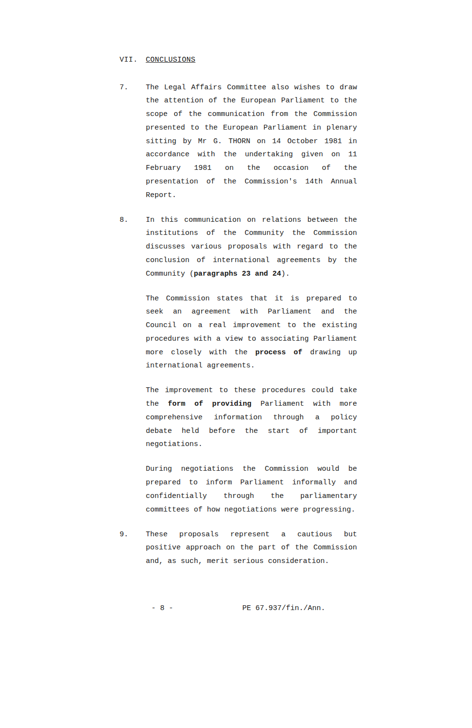VII. CONCLUSIONS
7. The Legal Affairs Committee also wishes to draw the attention of the European Parliament to the scope of the communication from the Commission presented to the European Parliament in plenary sitting by Mr G. THORN on 14 October 1981 in accordance with the undertaking given on 11 February 1981 on the occasion of the presentation of the Commission's 14th Annual Report.
8. In this communication on relations between the institutions of the Community the Commission discusses various proposals with regard to the conclusion of international agreements by the Community (paragraphs 23 and 24).
The Commission states that it is prepared to seek an agreement with Parliament and the Council on a real improvement to the existing procedures with a view to associating Parliament more closely with the process of drawing up international agreements.
The improvement to these procedures could take the form of providing Parliament with more comprehensive information through a policy debate held before the start of important negotiations.
During negotiations the Commission would be prepared to inform Parliament informally and confidentially through the parliamentary committees of how negotiations were progressing.
9. These proposals represent a cautious but positive approach on the part of the Commission and, as such, merit serious consideration.
- 8 - PE 67.937/fin./Ann.